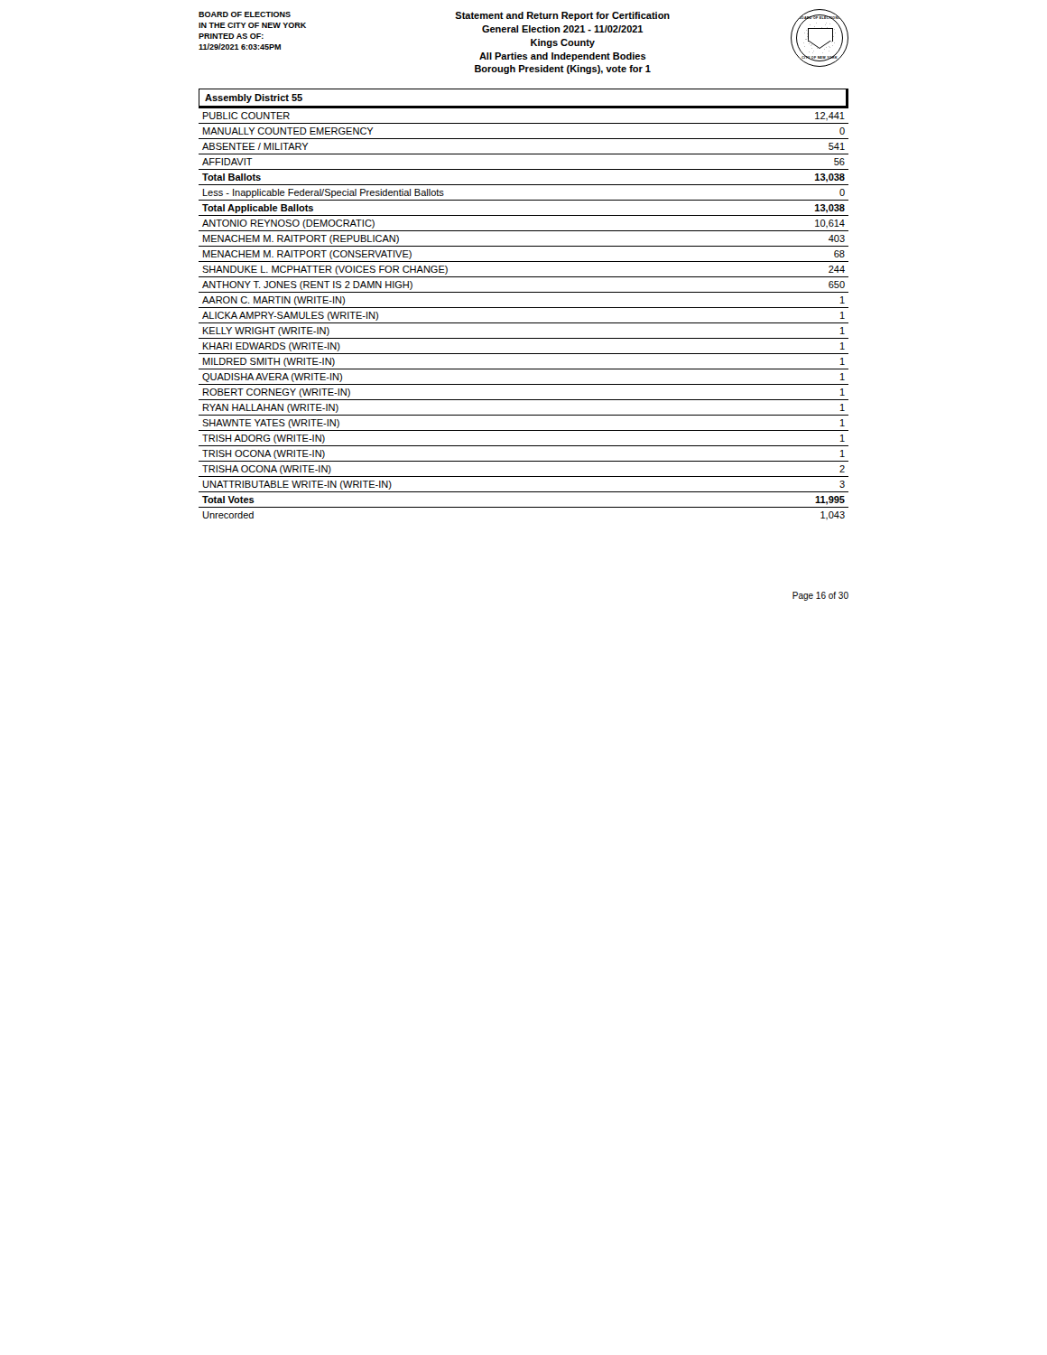BOARD OF ELECTIONS
IN THE CITY OF NEW YORK
PRINTED AS OF:
11/29/2021 6:03:45PM
Statement and Return Report for Certification
General Election 2021 - 11/02/2021
Kings County
All Parties and Independent Bodies
Borough President (Kings), vote for 1
BOARD OF ELECTIONS
CITY OF NEW YORK
Assembly District 55
| PUBLIC COUNTER | 12,441 |
| MANUALLY COUNTED EMERGENCY | 0 |
| ABSENTEE / MILITARY | 541 |
| AFFIDAVIT | 56 |
| Total Ballots | 13,038 |
| Less - Inapplicable Federal/Special Presidential Ballots | 0 |
| Total Applicable Ballots | 13,038 |
| ANTONIO REYNOSO (DEMOCRATIC) | 10,614 |
| MENACHEM M. RAITPORT (REPUBLICAN) | 403 |
| MENACHEM M. RAITPORT (CONSERVATIVE) | 68 |
| SHANDUKE L. MCPHATTER (VOICES FOR CHANGE) | 244 |
| ANTHONY T. JONES (RENT IS 2 DAMN HIGH) | 650 |
| AARON C. MARTIN (WRITE-IN) | 1 |
| ALICKA AMPRY-SAMULES (WRITE-IN) | 1 |
| KELLY WRIGHT (WRITE-IN) | 1 |
| KHARI EDWARDS (WRITE-IN) | 1 |
| MILDRED SMITH (WRITE-IN) | 1 |
| QUADISHA AVERA (WRITE-IN) | 1 |
| ROBERT CORNEGY (WRITE-IN) | 1 |
| RYAN HALLAHAN (WRITE-IN) | 1 |
| SHAWNTE YATES (WRITE-IN) | 1 |
| TRISH ADORG (WRITE-IN) | 1 |
| TRISH OCONA (WRITE-IN) | 1 |
| TRISHA OCONA (WRITE-IN) | 2 |
| UNATTRIBUTABLE WRITE-IN (WRITE-IN) | 3 |
| Total Votes | 11,995 |
| Unrecorded | 1,043 |
Page 16 of 30